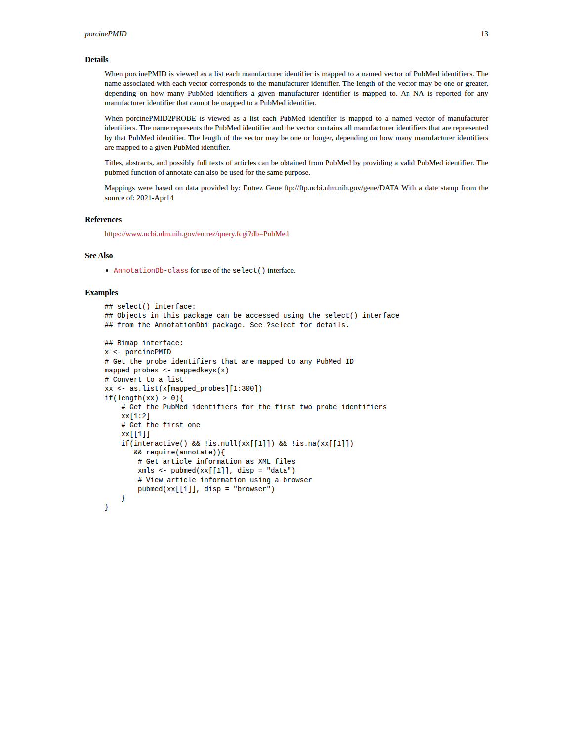porcinePMID 13
Details
When porcinePMID is viewed as a list each manufacturer identifier is mapped to a named vector of PubMed identifiers. The name associated with each vector corresponds to the manufacturer identifier. The length of the vector may be one or greater, depending on how many PubMed identifiers a given manufacturer identifier is mapped to. An NA is reported for any manufacturer identifier that cannot be mapped to a PubMed identifier.
When porcinePMID2PROBE is viewed as a list each PubMed identifier is mapped to a named vector of manufacturer identifiers. The name represents the PubMed identifier and the vector contains all manufacturer identifiers that are represented by that PubMed identifier. The length of the vector may be one or longer, depending on how many manufacturer identifiers are mapped to a given PubMed identifier.
Titles, abstracts, and possibly full texts of articles can be obtained from PubMed by providing a valid PubMed identifier. The pubmed function of annotate can also be used for the same purpose.
Mappings were based on data provided by: Entrez Gene ftp://ftp.ncbi.nlm.nih.gov/gene/DATA With a date stamp from the source of: 2021-Apr14
References
https://www.ncbi.nlm.nih.gov/entrez/query.fcgi?db=PubMed
See Also
AnnotationDb-class for use of the select() interface.
Examples
## select() interface:
## Objects in this package can be accessed using the select() interface
## from the AnnotationDbi package. See ?select for details.

## Bimap interface:
x <- porcinePMID
# Get the probe identifiers that are mapped to any PubMed ID
mapped_probes <- mappedkeys(x)
# Convert to a list
xx <- as.list(x[mapped_probes][1:300])
if(length(xx) > 0){
    # Get the PubMed identifiers for the first two probe identifiers
    xx[1:2]
    # Get the first one
    xx[[1]]
    if(interactive() && !is.null(xx[[1]]) && !is.na(xx[[1]])
       && require(annotate)){
        # Get article information as XML files
        xmls <- pubmed(xx[[1]], disp = "data")
        # View article information using a browser
        pubmed(xx[[1]], disp = "browser")
    }
}